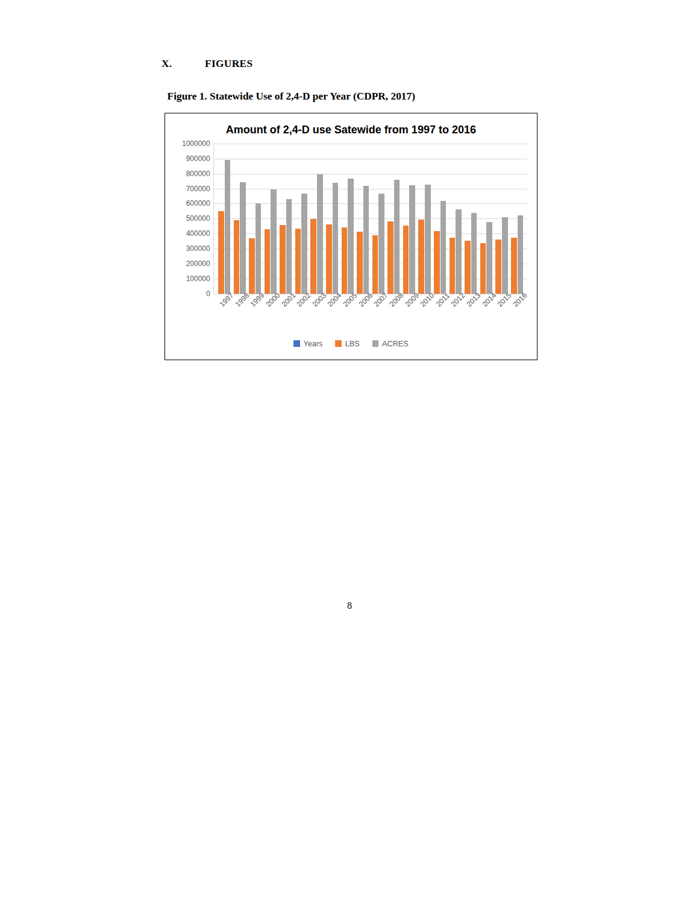X. FIGURES
Figure 1. Statewide Use of 2,4-D per Year (CDPR, 2017)
Amount of 2,4-D use Satewide from 1997 to 2016
1000000
900000
800000
700000
600000
500000
400000
300000
200000
100000
0
1997
1998
1999
2000
2001
2002
2003
2004
2005
2006
2007
2008
2009
2010
2011
2012
2013
2014
2015
2016
Years LBS ACRES
8